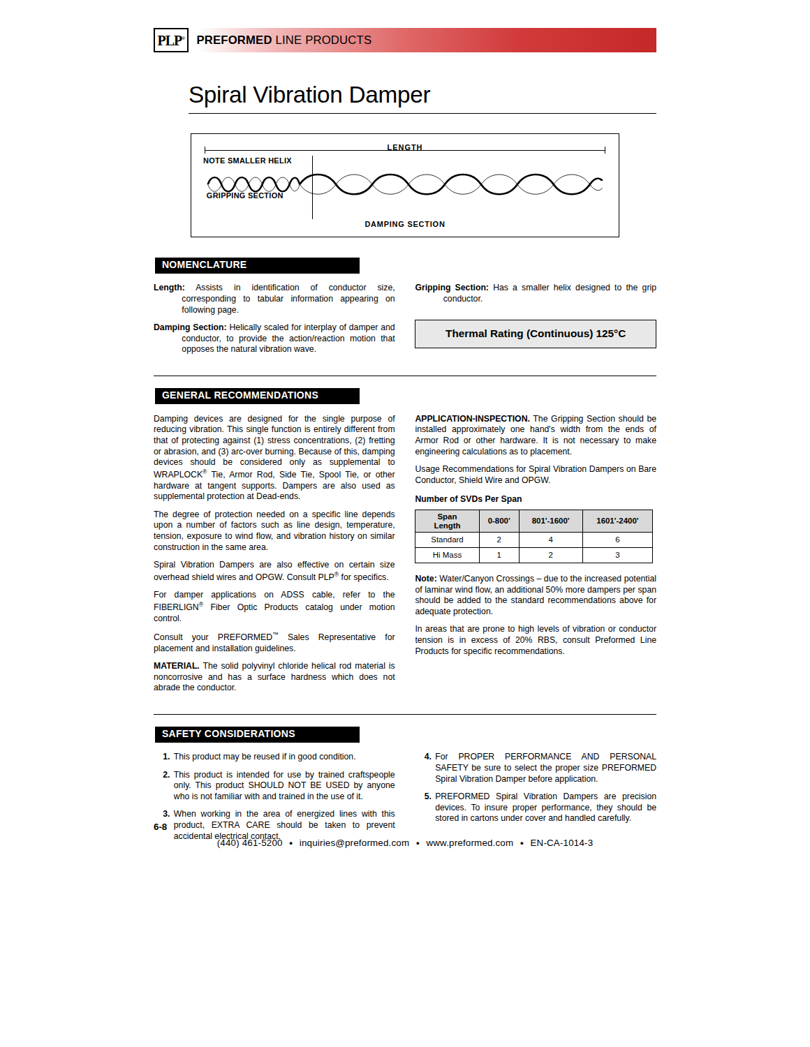PLP®
PREFORMED LINE PRODUCTS
Spiral Vibration Damper
LENGTH
NOTE SMALLER HELIX
GRIPPING SECTION
DAMPING SECTION
NOMENCLATURE
Length: Assists in identification of conductor size, corresponding to tabular information appearing on following page.
Damping Section: Helically scaled for interplay of damper and conductor, to provide the action/reaction motion that opposes the natural vibration wave.
Gripping Section: Has a smaller helix designed to the grip conductor.
Thermal Rating (Continuous) 125°C
GENERAL RECOMMENDATIONS
Damping devices are designed for the single purpose of reducing vibration. This single function is entirely different from that of protecting against (1) stress concentrations, (2) fretting or abrasion, and (3) arc-over burning. Because of this, damping devices should be considered only as supplemental to WRAPLOCK® Tie, Armor Rod, Side Tie, Spool Tie, or other hardware at tangent supports. Dampers are also used as supplemental protection at Dead-ends.
The degree of protection needed on a specific line depends upon a number of factors such as line design, temperature, tension, exposure to wind flow, and vibration history on similar construction in the same area.
Spiral Vibration Dampers are also effective on certain size overhead shield wires and OPGW. Consult PLP® for specifics.
For damper applications on ADSS cable, refer to the FIBERLIGN® Fiber Optic Products catalog under motion control.
Consult your PREFORMED™ Sales Representative for placement and installation guidelines.
MATERIAL. The solid polyvinyl chloride helical rod material is noncorrosive and has a surface hardness which does not abrade the conductor.
APPLICATION-INSPECTION. The Gripping Section should be installed approximately one hand's width from the ends of Armor Rod or other hardware. It is not necessary to make engineering calculations as to placement.
Usage Recommendations for Spiral Vibration Dampers on Bare Conductor, Shield Wire and OPGW.
Number of SVDs Per Span
| Span Length | 0-800' | 801'-1600' | 1601'-2400' |
| --- | --- | --- | --- |
| Standard | 2 | 4 | 6 |
| Hi Mass | 1 | 2 | 3 |
Note: Water/Canyon Crossings – due to the increased potential of laminar wind flow, an additional 50% more dampers per span should be added to the standard recommendations above for adequate protection.
In areas that are prone to high levels of vibration or conductor tension is in excess of 20% RBS, consult Preformed Line Products for specific recommendations.
SAFETY CONSIDERATIONS
This product may be reused if in good condition.
This product is intended for use by trained craftspeople only. This product SHOULD NOT BE USED by anyone who is not familiar with and trained in the use of it.
When working in the area of energized lines with this product, EXTRA CARE should be taken to prevent accidental electrical contact.
For PROPER PERFORMANCE AND PERSONAL SAFETY be sure to select the proper size PREFORMED Spiral Vibration Damper before application.
PREFORMED Spiral Vibration Dampers are precision devices. To insure proper performance, they should be stored in cartons under cover and handled carefully.
6-8
(440) 461-5200 • inquiries@preformed.com • www.preformed.com • EN-CA-1014-3